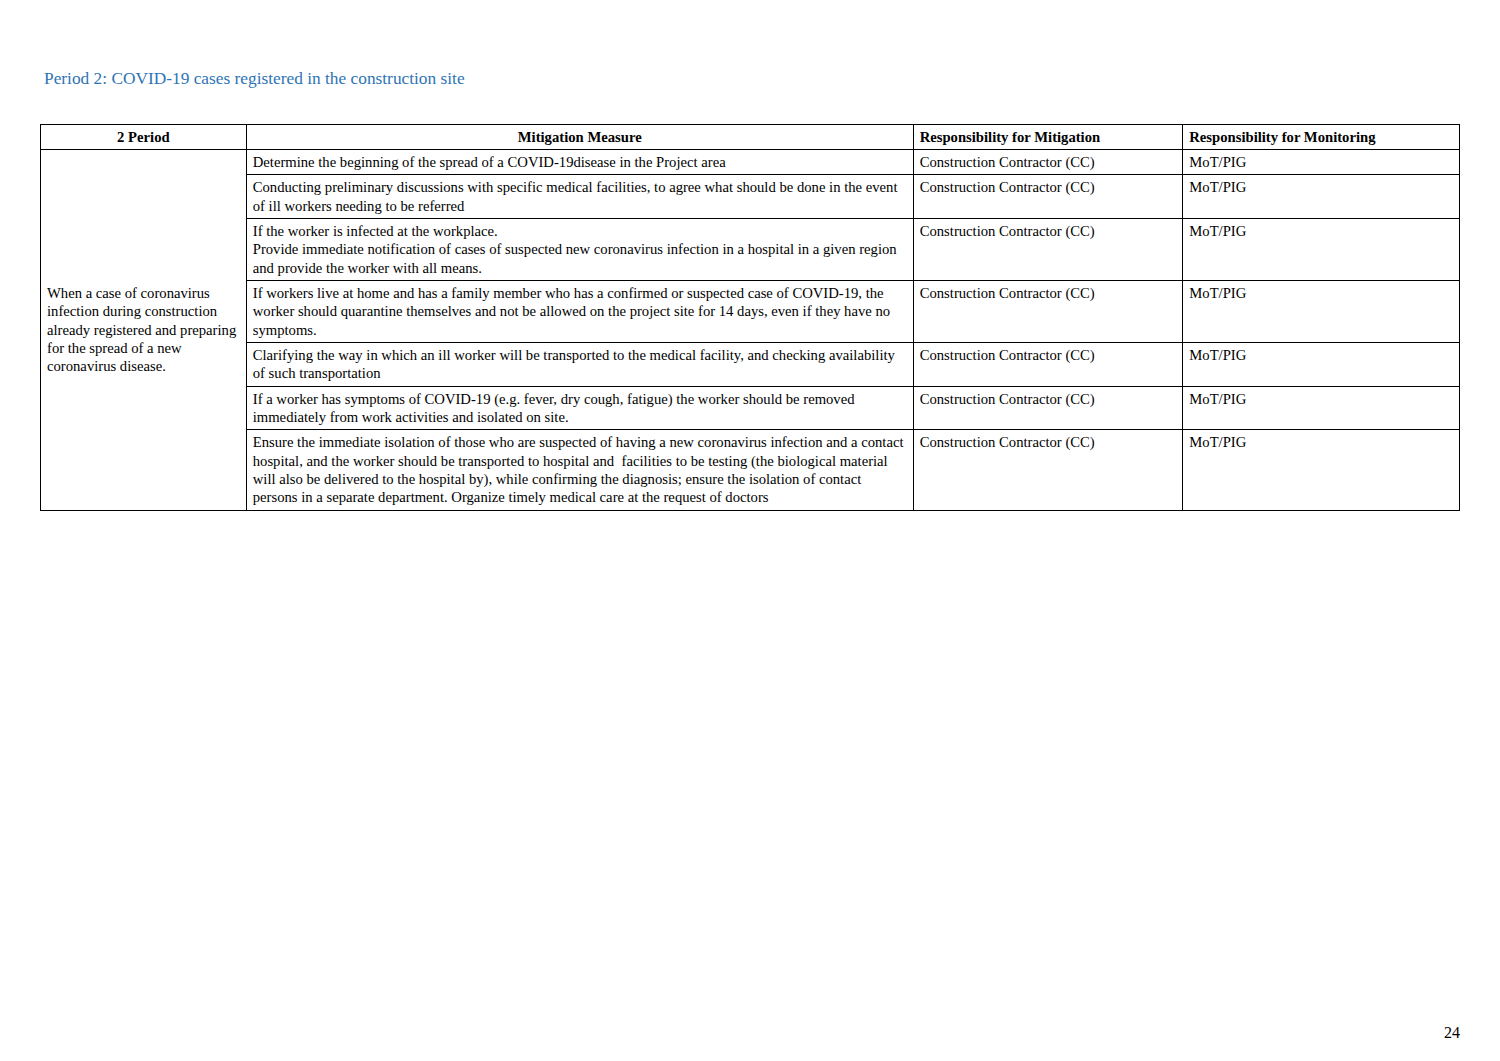Period 2: COVID-19 cases registered in the construction site
| 2 Period | Mitigation Measure | Responsibility for Mitigation | Responsibility for Monitoring |
| --- | --- | --- | --- |
| When a case of coronavirus infection during construction already registered and preparing for the spread of a new coronavirus disease. | Determine the beginning of the spread of a COVID-19disease in the Project area | Construction Contractor (CC) | MoT/PIG |
| Conducting preliminary discussions with specific medical facilities, to agree what should be done in the event of ill workers needing to be referred | Construction Contractor (CC) | MoT/PIG |
| If the worker is infected at the workplace. Provide immediate notification of cases of suspected new coronavirus infection in a hospital in a given region and provide the worker with all means. | Construction Contractor (CC) | MoT/PIG |
| If workers live at home and has a family member who has a confirmed or suspected case of COVID-19, the worker should quarantine themselves and not be allowed on the project site for 14 days, even if they have no symptoms. | Construction Contractor (CC) | MoT/PIG |
| Clarifying the way in which an ill worker will be transported to the medical facility, and checking availability of such transportation | Construction Contractor (CC) | MoT/PIG |
| If a worker has symptoms of COVID-19 (e.g. fever, dry cough, fatigue) the worker should be removed immediately from work activities and isolated on site. | Construction Contractor (CC) | MoT/PIG |
| Ensure the immediate isolation of those who are suspected of having a new coronavirus infection and a contact hospital, and the worker should be transported to hospital and facilities to be testing (the biological material will also be delivered to the hospital by), while confirming the diagnosis; ensure the isolation of contact persons in a separate department. Organize timely medical care at the request of doctors | Construction Contractor (CC) | MoT/PIG |
24